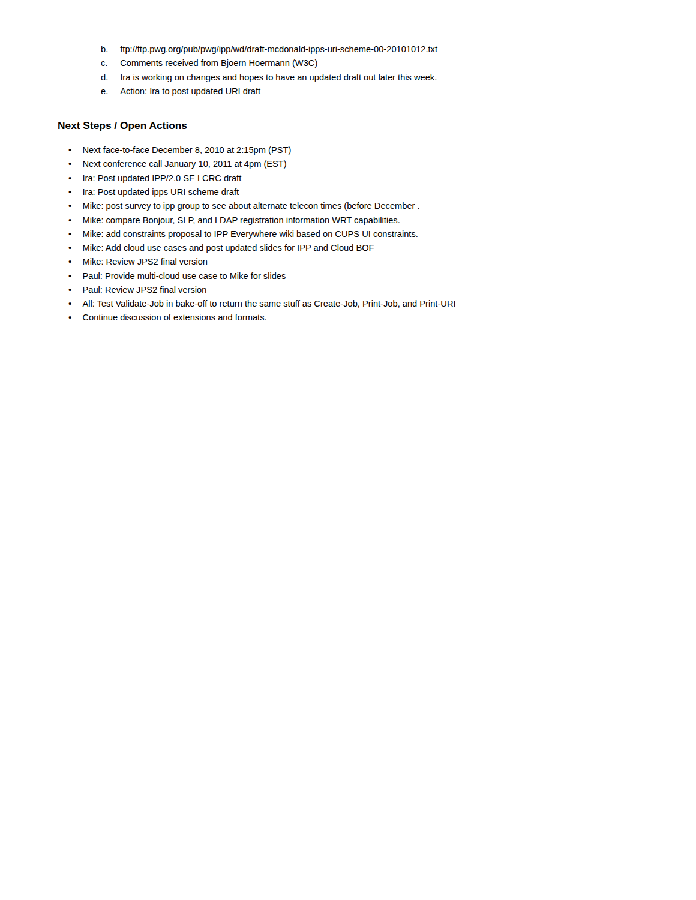b. ftp://ftp.pwg.org/pub/pwg/ipp/wd/draft-mcdonald-ipps-uri-scheme-00-20101012.txt
c. Comments received from Bjoern Hoermann (W3C)
d. Ira is working on changes and hopes to have an updated draft out later this week.
e. Action: Ira to post updated URI draft
Next Steps / Open Actions
•Next face-to-face December 8, 2010 at 2:15pm (PST)
•Next conference call January 10, 2011 at 4pm (EST)
•Ira: Post updated IPP/2.0 SE LCRC draft
•Ira: Post updated ipps URI scheme draft
•Mike: post survey to ipp group to see about alternate telecon times (before December .
•Mike: compare Bonjour, SLP, and LDAP registration information WRT capabilities.
•Mike: add constraints proposal to IPP Everywhere wiki based on CUPS UI constraints.
•Mike: Add cloud use cases and post updated slides for IPP and Cloud BOF
•Mike: Review JPS2 final version
•Paul: Provide multi-cloud use case to Mike for slides
•Paul: Review JPS2 final version
•All: Test Validate-Job in bake-off to return the same stuff as Create-Job, Print-Job, and Print-URI
•Continue discussion of extensions and formats.